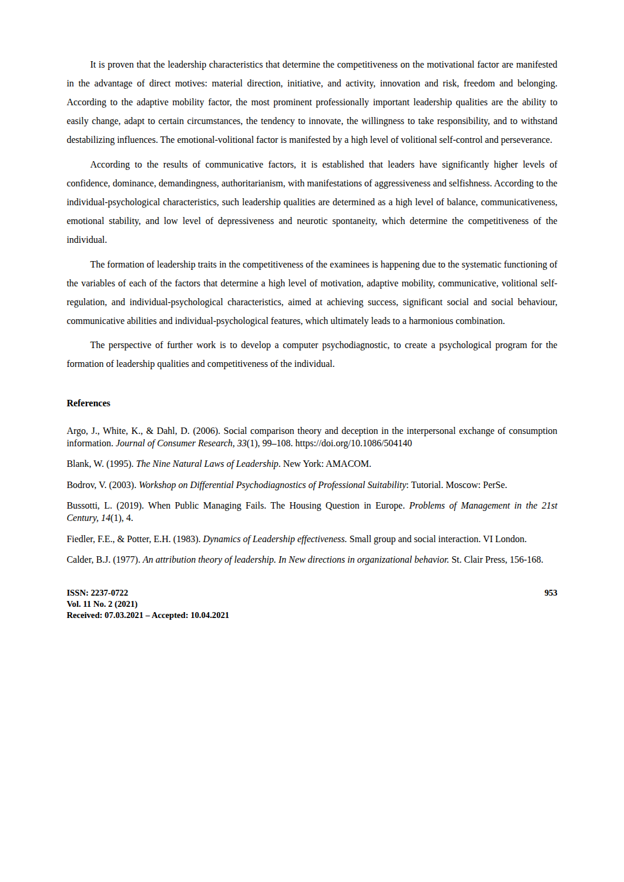It is proven that the leadership characteristics that determine the competitiveness on the motivational factor are manifested in the advantage of direct motives: material direction, initiative, and activity, innovation and risk, freedom and belonging. According to the adaptive mobility factor, the most prominent professionally important leadership qualities are the ability to easily change, adapt to certain circumstances, the tendency to innovate, the willingness to take responsibility, and to withstand destabilizing influences. The emotional-volitional factor is manifested by a high level of volitional self-control and perseverance.
According to the results of communicative factors, it is established that leaders have significantly higher levels of confidence, dominance, demandingness, authoritarianism, with manifestations of aggressiveness and selfishness. According to the individual-psychological characteristics, such leadership qualities are determined as a high level of balance, communicativeness, emotional stability, and low level of depressiveness and neurotic spontaneity, which determine the competitiveness of the individual.
The formation of leadership traits in the competitiveness of the examinees is happening due to the systematic functioning of the variables of each of the factors that determine a high level of motivation, adaptive mobility, communicative, volitional self-regulation, and individual-psychological characteristics, aimed at achieving success, significant social and social behaviour, communicative abilities and individual-psychological features, which ultimately leads to a harmonious combination.
The perspective of further work is to develop a computer psychodiagnostic, to create a psychological program for the formation of leadership qualities and competitiveness of the individual.
References
Argo, J., White, K., & Dahl, D. (2006). Social comparison theory and deception in the interpersonal exchange of consumption information. Journal of Consumer Research, 33(1), 99–108. https://doi.org/10.1086/504140
Blank, W. (1995). The Nine Natural Laws of Leadership. New York: AMACOM.
Bodrov, V. (2003). Workshop on Differential Psychodiagnostics of Professional Suitability: Tutorial. Moscow: PerSe.
Bussotti, L. (2019). When Public Managing Fails. The Housing Question in Europe. Problems of Management in the 21st Century, 14(1), 4.
Fiedler, F.E., & Potter, E.H. (1983). Dynamics of Leadership effectiveness. Small group and social interaction. VI London.
Calder, B.J. (1977). An attribution theory of leadership. In New directions in organizational behavior. St. Clair Press, 156-168.
953
ISSN: 2237-0722
Vol. 11 No. 2 (2021)
Received: 07.03.2021 – Accepted: 10.04.2021